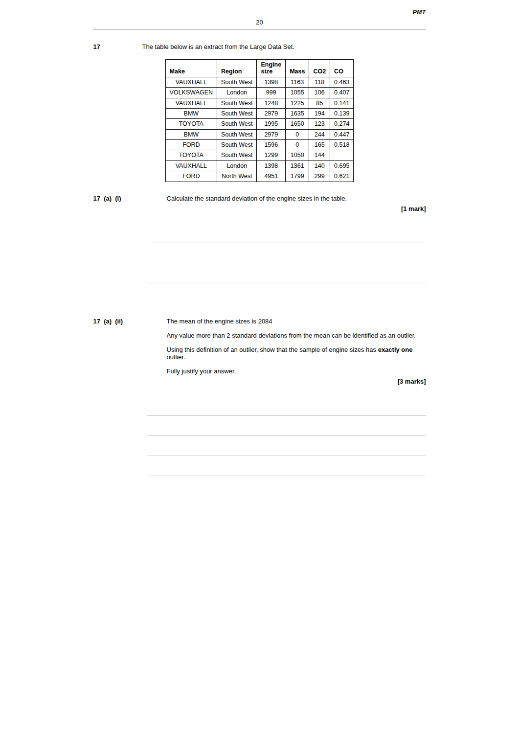PMT
20
17
The table below is an extract from the Large Data Set.
| Make | Region | Engine size | Mass | CO2 | CO |
| --- | --- | --- | --- | --- | --- |
| VAUXHALL | South West | 1398 | 1163 | 118 | 0.463 |
| VOLKSWAGEN | London | 999 | 1055 | 106 | 0.407 |
| VAUXHALL | South West | 1248 | 1225 | 85 | 0.141 |
| BMW | South West | 2979 | 1635 | 194 | 0.139 |
| TOYOTA | South West | 1995 | 1650 | 123 | 0.274 |
| BMW | South West | 2979 | 0 | 244 | 0.447 |
| FORD | South West | 1596 | 0 | 165 | 0.518 |
| TOYOTA | South West | 1299 | 1050 | 144 | |
| VAUXHALL | London | 1398 | 1361 | 140 | 0.695 |
| FORD | North West | 4951 | 1799 | 299 | 0.621 |
17 (a) (i)
Calculate the standard deviation of the engine sizes in the table.
[1 mark]
17 (a) (ii)
The mean of the engine sizes is 2084
Any value more than 2 standard deviations from the mean can be identified as an outlier.
Using this definition of an outlier, show that the sample of engine sizes has exactly one outlier.
Fully justify your answer.
[3 marks]